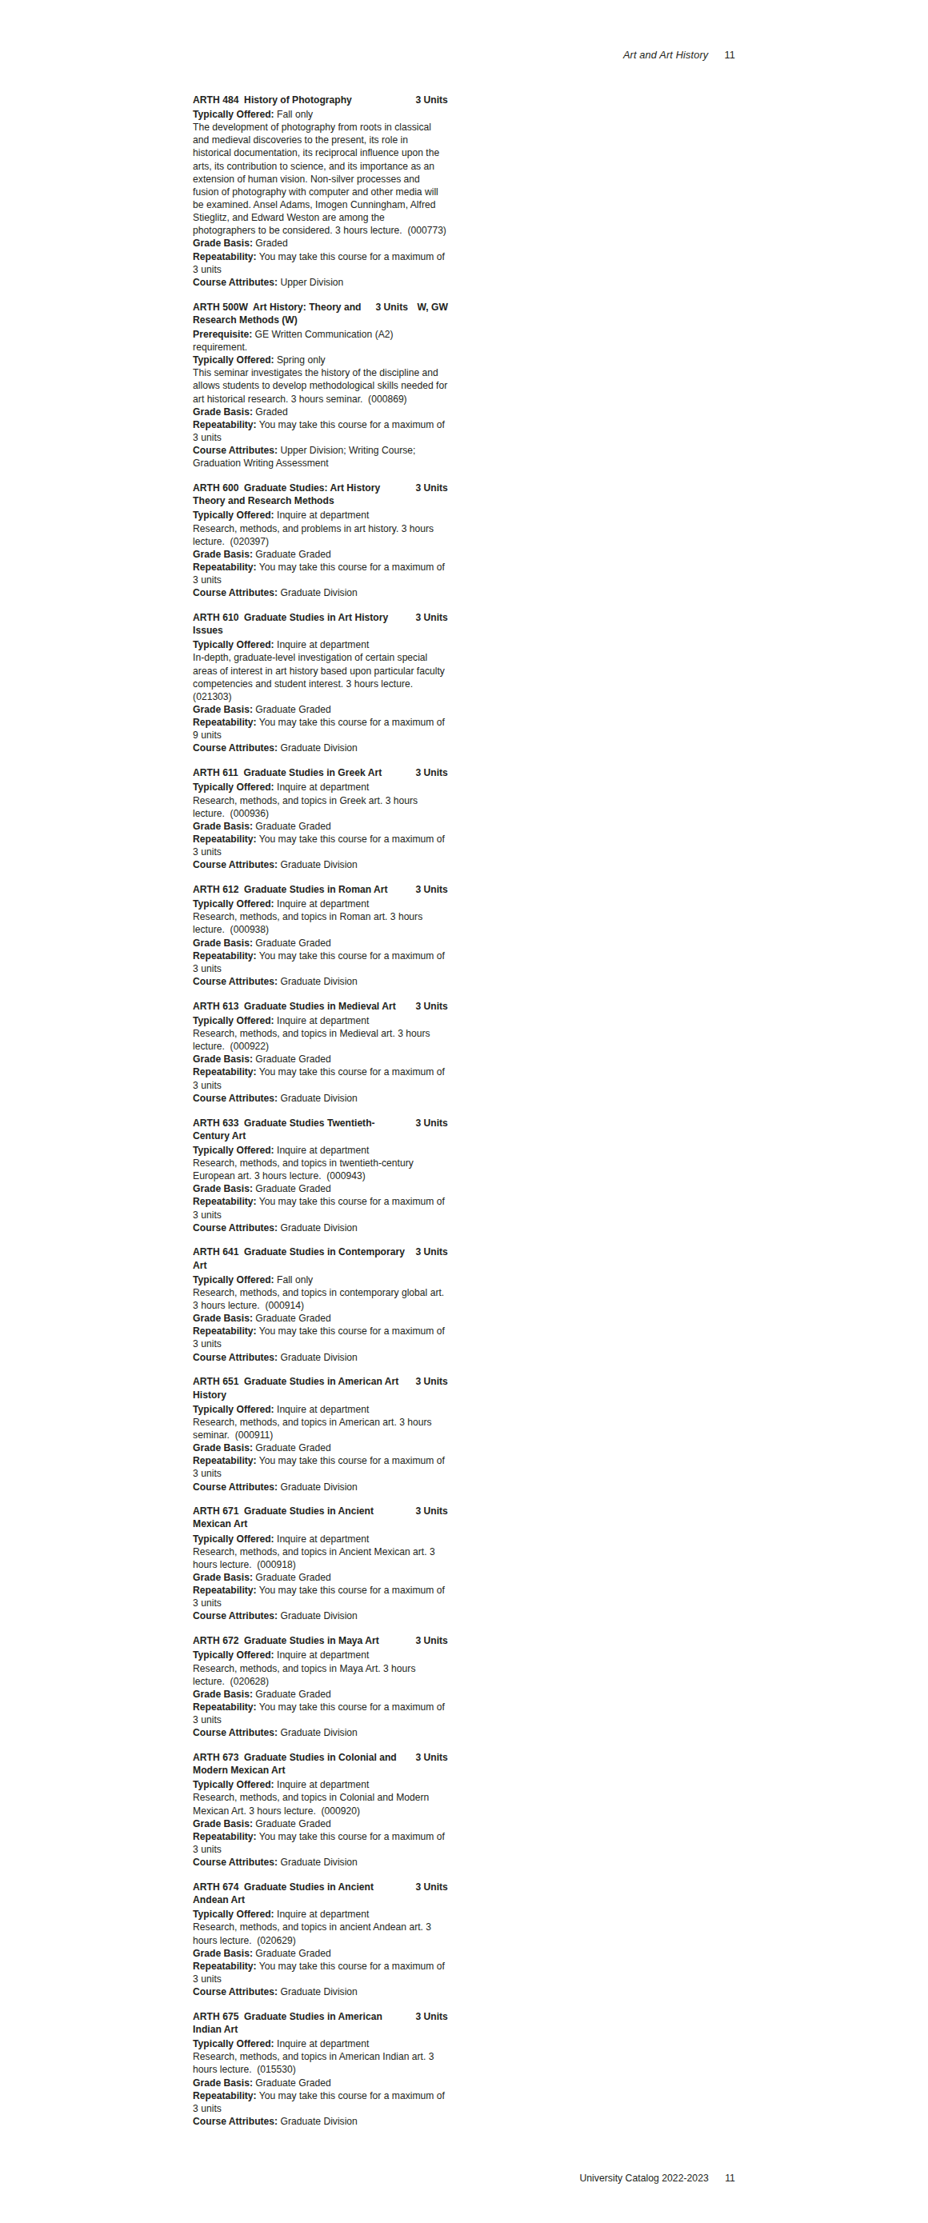Art and Art History 11
ARTH 484 History of Photography 3 Units
Typically Offered: Fall only
The development of photography from roots in classical and medieval discoveries to the present, its role in historical documentation, its reciprocal influence upon the arts, its contribution to science, and its importance as an extension of human vision. Non-silver processes and fusion of photography with computer and other media will be examined. Ansel Adams, Imogen Cunningham, Alfred Stieglitz, and Edward Weston are among the photographers to be considered. 3 hours lecture. (000773)
Grade Basis: Graded
Repeatability: You may take this course for a maximum of 3 units
Course Attributes: Upper Division
ARTH 500W Art History: Theory and Research Methods (W) 3 Units W, GW
Prerequisite: GE Written Communication (A2) requirement.
Typically Offered: Spring only
This seminar investigates the history of the discipline and allows students to develop methodological skills needed for art historical research. 3 hours seminar. (000869)
Grade Basis: Graded
Repeatability: You may take this course for a maximum of 3 units
Course Attributes: Upper Division; Writing Course; Graduation Writing Assessment
ARTH 600 Graduate Studies: Art History Theory and Research Methods 3 Units
Typically Offered: Inquire at department
Research, methods, and problems in art history. 3 hours lecture. (020397)
Grade Basis: Graduate Graded
Repeatability: You may take this course for a maximum of 3 units
Course Attributes: Graduate Division
ARTH 610 Graduate Studies in Art History Issues 3 Units
Typically Offered: Inquire at department
In-depth, graduate-level investigation of certain special areas of interest in art history based upon particular faculty competencies and student interest. 3 hours lecture. (021303)
Grade Basis: Graduate Graded
Repeatability: You may take this course for a maximum of 9 units
Course Attributes: Graduate Division
ARTH 611 Graduate Studies in Greek Art 3 Units
Typically Offered: Inquire at department
Research, methods, and topics in Greek art. 3 hours lecture. (000936)
Grade Basis: Graduate Graded
Repeatability: You may take this course for a maximum of 3 units
Course Attributes: Graduate Division
ARTH 612 Graduate Studies in Roman Art 3 Units
Typically Offered: Inquire at department
Research, methods, and topics in Roman art. 3 hours lecture. (000938)
Grade Basis: Graduate Graded
Repeatability: You may take this course for a maximum of 3 units
Course Attributes: Graduate Division
ARTH 613 Graduate Studies in Medieval Art 3 Units
Typically Offered: Inquire at department
Research, methods, and topics in Medieval art. 3 hours lecture. (000922)
Grade Basis: Graduate Graded
Repeatability: You may take this course for a maximum of 3 units
Course Attributes: Graduate Division
ARTH 633 Graduate Studies Twentieth-Century Art 3 Units
Typically Offered: Inquire at department
Research, methods, and topics in twentieth-century European art. 3 hours lecture. (000943)
Grade Basis: Graduate Graded
Repeatability: You may take this course for a maximum of 3 units
Course Attributes: Graduate Division
ARTH 641 Graduate Studies in Contemporary Art 3 Units
Typically Offered: Fall only
Research, methods, and topics in contemporary global art. 3 hours lecture. (000914)
Grade Basis: Graduate Graded
Repeatability: You may take this course for a maximum of 3 units
Course Attributes: Graduate Division
ARTH 651 Graduate Studies in American Art History 3 Units
Typically Offered: Inquire at department
Research, methods, and topics in American art. 3 hours seminar. (000911)
Grade Basis: Graduate Graded
Repeatability: You may take this course for a maximum of 3 units
Course Attributes: Graduate Division
ARTH 671 Graduate Studies in Ancient Mexican Art 3 Units
Typically Offered: Inquire at department
Research, methods, and topics in Ancient Mexican art. 3 hours lecture. (000918)
Grade Basis: Graduate Graded
Repeatability: You may take this course for a maximum of 3 units
Course Attributes: Graduate Division
ARTH 672 Graduate Studies in Maya Art 3 Units
Typically Offered: Inquire at department
Research, methods, and topics in Maya Art. 3 hours lecture. (020628)
Grade Basis: Graduate Graded
Repeatability: You may take this course for a maximum of 3 units
Course Attributes: Graduate Division
ARTH 673 Graduate Studies in Colonial and Modern Mexican Art 3 Units
Typically Offered: Inquire at department
Research, methods, and topics in Colonial and Modern Mexican Art. 3 hours lecture. (000920)
Grade Basis: Graduate Graded
Repeatability: You may take this course for a maximum of 3 units
Course Attributes: Graduate Division
ARTH 674 Graduate Studies in Ancient Andean Art 3 Units
Typically Offered: Inquire at department
Research, methods, and topics in ancient Andean art. 3 hours lecture. (020629)
Grade Basis: Graduate Graded
Repeatability: You may take this course for a maximum of 3 units
Course Attributes: Graduate Division
ARTH 675 Graduate Studies in American Indian Art 3 Units
Typically Offered: Inquire at department
Research, methods, and topics in American Indian art. 3 hours lecture. (015530)
Grade Basis: Graduate Graded
Repeatability: You may take this course for a maximum of 3 units
Course Attributes: Graduate Division
University Catalog 2022-2023 11